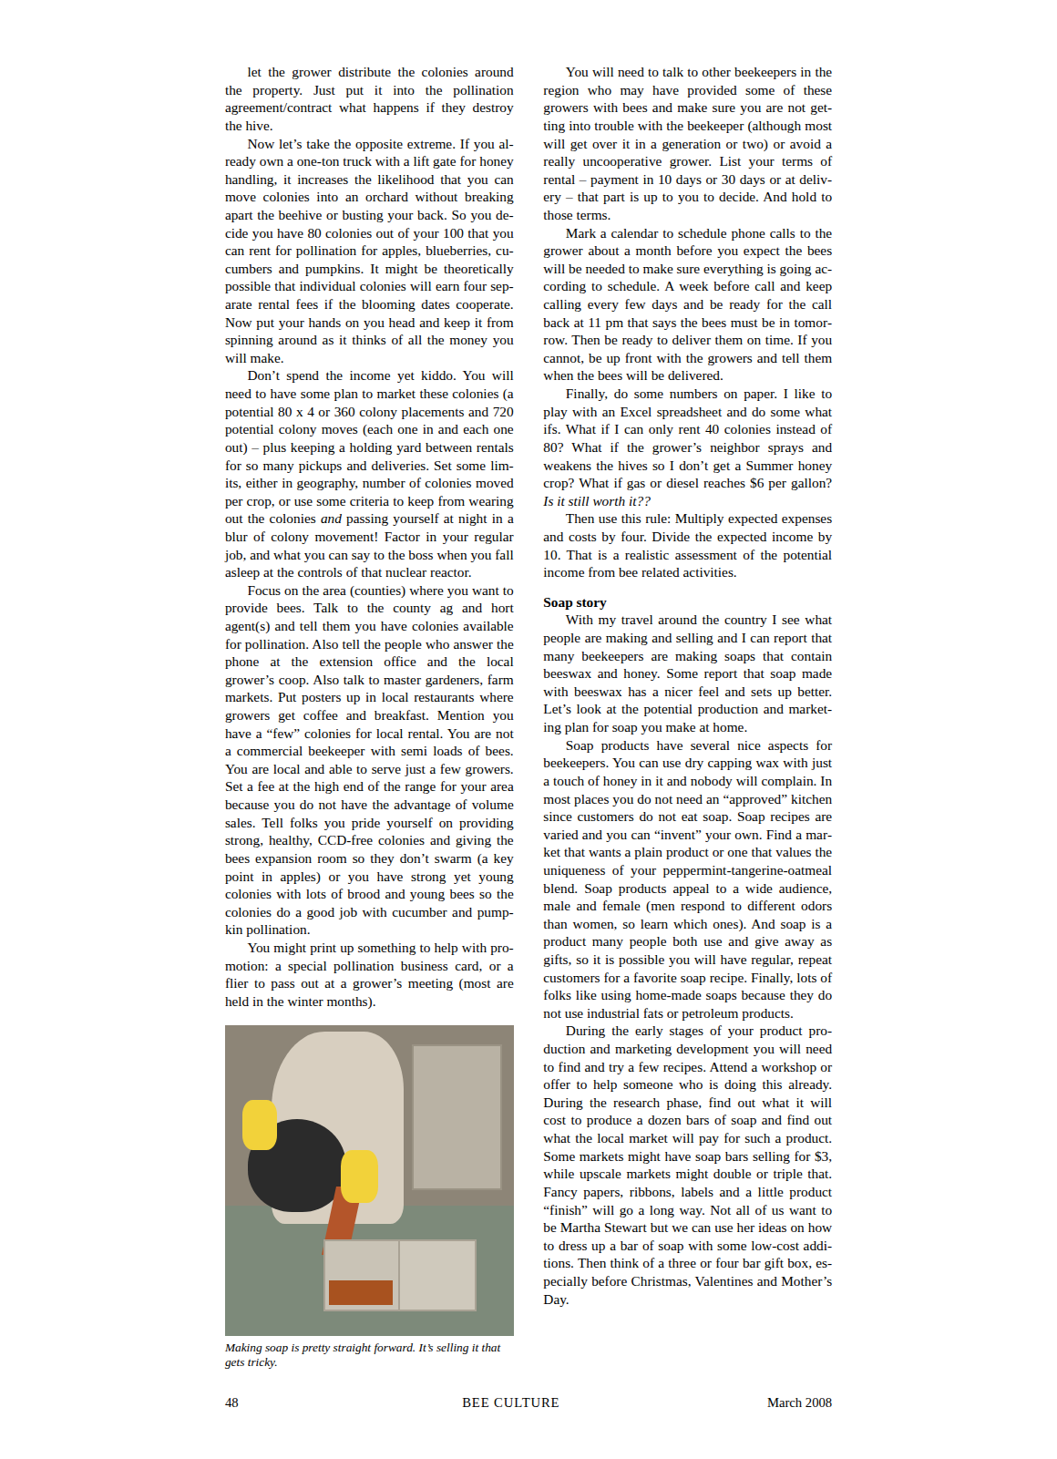let the grower distribute the colonies around the property. Just put it into the pollination agreement/contract what happens if they destroy the hive.
Now let’s take the opposite extreme. If you already own a one-ton truck with a lift gate for honey handling, it increases the likelihood that you can move colonies into an orchard without breaking apart the beehive or busting your back. So you decide you have 80 colonies out of your 100 that you can rent for pollination for apples, blueberries, cucumbers and pumpkins. It might be theoretically possible that individual colonies will earn four separate rental fees if the blooming dates cooperate. Now put your hands on you head and keep it from spinning around as it thinks of all the money you will make.
Don’t spend the income yet kiddo. You will need to have some plan to market these colonies (a potential 80 x 4 or 360 colony placements and 720 potential colony moves (each one in and each one out) – plus keeping a holding yard between rentals for so many pickups and deliveries. Set some limits, either in geography, number of colonies moved per crop, or use some criteria to keep from wearing out the colonies and passing yourself at night in a blur of colony movement! Factor in your regular job, and what you can say to the boss when you fall asleep at the controls of that nuclear reactor.
Focus on the area (counties) where you want to provide bees. Talk to the county ag and hort agent(s) and tell them you have colonies available for pollination. Also tell the people who answer the phone at the extension office and the local grower’s coop. Also talk to master gardeners, farm markets. Put posters up in local restaurants where growers get coffee and breakfast. Mention you have a “few” colonies for local rental. You are not a commercial beekeeper with semi loads of bees. You are local and able to serve just a few growers. Set a fee at the high end of the range for your area because you do not have the advantage of volume sales. Tell folks you pride yourself on providing strong, healthy, CCD-free colonies and giving the bees expansion room so they don’t swarm (a key point in apples) or you have strong yet young colonies with lots of brood and young bees so the colonies do a good job with cucumber and pumpkin pollination.
You might print up something to help with promotion: a special pollination business card, or a flier to pass out at a grower’s meeting (most are held in the winter months).
Making soap is pretty straight forward. It’s selling it that gets tricky.
You will need to talk to other beekeepers in the region who may have provided some of these growers with bees and make sure you are not getting into trouble with the beekeeper (although most will get over it in a generation or two) or avoid a really uncooperative grower. List your terms of rental – payment in 10 days or 30 days or at delivery – that part is up to you to decide. And hold to those terms.
Mark a calendar to schedule phone calls to the grower about a month before you expect the bees will be needed to make sure everything is going according to schedule. A week before call and keep calling every few days and be ready for the call back at 11 pm that says the bees must be in tomorrow. Then be ready to deliver them on time. If you cannot, be up front with the growers and tell them when the bees will be delivered.
Finally, do some numbers on paper. I like to play with an Excel spreadsheet and do some what ifs. What if I can only rent 40 colonies instead of 80? What if the grower’s neighbor sprays and weakens the hives so I don’t get a Summer honey crop? What if gas or diesel reaches $6 per gallon? Is it still worth it??
Then use this rule: Multiply expected expenses and costs by four. Divide the expected income by 10. That is a realistic assessment of the potential income from bee related activities.
Soap story
With my travel around the country I see what people are making and selling and I can report that many beekeepers are making soaps that contain beeswax and honey. Some report that soap made with beeswax has a nicer feel and sets up better. Let’s look at the potential production and marketing plan for soap you make at home.
Soap products have several nice aspects for beekeepers. You can use dry capping wax with just a touch of honey in it and nobody will complain. In most places you do not need an “approved” kitchen since customers do not eat soap. Soap recipes are varied and you can “invent” your own. Find a market that wants a plain product or one that values the uniqueness of your peppermint-tangerine-oatmeal blend. Soap products appeal to a wide audience, male and female (men respond to different odors than women, so learn which ones). And soap is a product many people both use and give away as gifts, so it is possible you will have regular, repeat customers for a favorite soap recipe. Finally, lots of folks like using home-made soaps because they do not use industrial fats or petroleum products.
During the early stages of your product production and marketing development you will need to find and try a few recipes. Attend a workshop or offer to help someone who is doing this already. During the research phase, find out what it will cost to produce a dozen bars of soap and find out what the local market will pay for such a product. Some markets might have soap bars selling for $3, while upscale markets might double or triple that. Fancy papers, ribbons, labels and a little product “finish” will go a long way. Not all of us want to be Martha Stewart but we can use her ideas on how to dress up a bar of soap with some low-cost additions. Then think of a three or four bar gift box, especially before Christmas, Valentines and Mother’s Day.
48
BEE CULTURE
March 2008